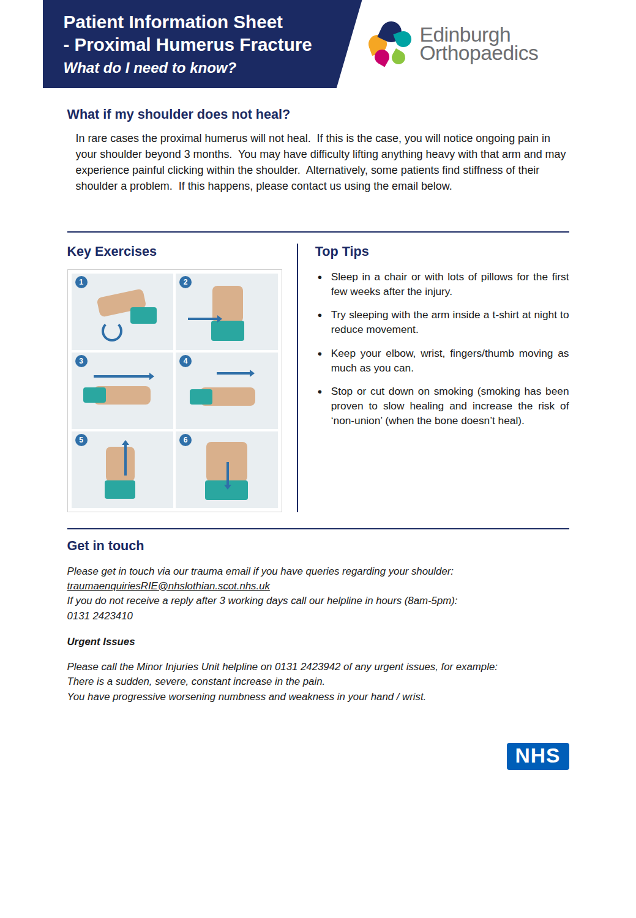Patient Information Sheet
- Proximal Humerus Fracture What do I need to know?
Edinburgh Orthopaedics
What if my shoulder does not heal?
In rare cases the proximal humerus will not heal. If this is the case, you will notice ongoing pain in your shoulder beyond 3 months. You may have difficulty lifting anything heavy with that arm and may experience painful clicking within the shoulder. Alternatively, some patients find stiffness of their shoulder a problem. If this happens, please contact us using the email below.
Key Exercises
1
2
3
4
5
6
Top Tips
Sleep in a chair or with lots of pillows for the first few weeks after the injury.
Try sleeping with the arm inside a t-shirt at night to reduce movement.
Keep your elbow, wrist, fingers/thumb moving as much as you can.
Stop or cut down on smoking (smoking has been proven to slow healing and increase the risk of ‘non-union’ (when the bone doesn’t heal).
Get in touch
Please get in touch via our trauma email if you have queries regarding your shoulder:
traumaenquiriesRIE@nhslothian.scot.nhs.uk
If you do not receive a reply after 3 working days call our helpline in hours (8am-5pm):
0131 2423410
Urgent Issues
Please call the Minor Injuries Unit helpline on 0131 2423942 of any urgent issues, for example:
There is a sudden, severe, constant increase in the pain.
You have progressive worsening numbness and weakness in your hand / wrist.
NHS